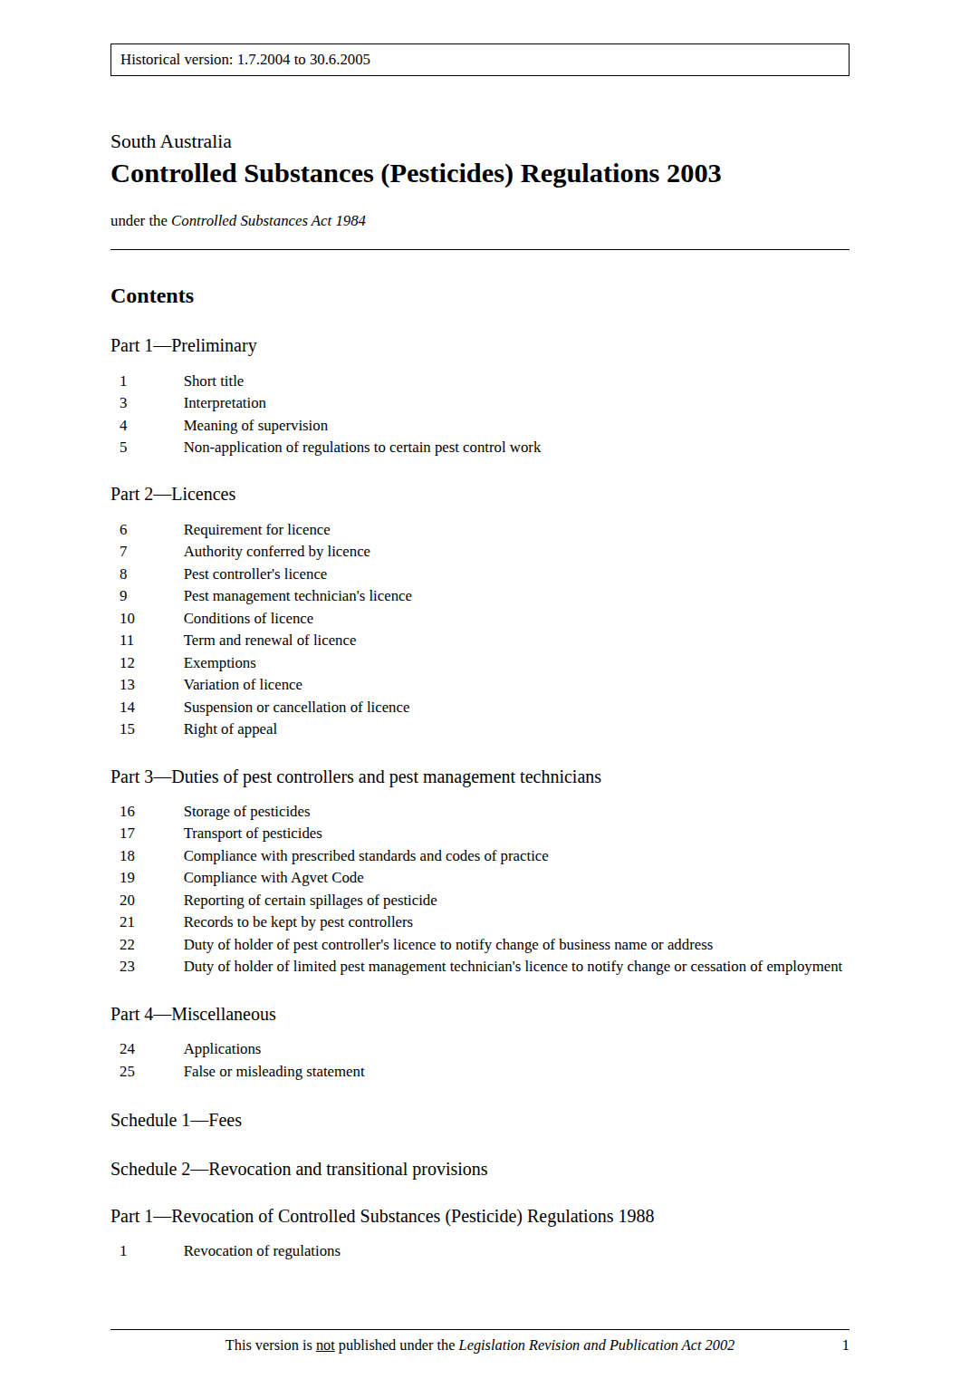Historical version: 1.7.2004 to 30.6.2005
South Australia
Controlled Substances (Pesticides) Regulations 2003
under the Controlled Substances Act 1984
Contents
Part 1—Preliminary
| 1 | Short title |
| 3 | Interpretation |
| 4 | Meaning of supervision |
| 5 | Non-application of regulations to certain pest control work |
Part 2—Licences
| 6 | Requirement for licence |
| 7 | Authority conferred by licence |
| 8 | Pest controller's licence |
| 9 | Pest management technician's licence |
| 10 | Conditions of licence |
| 11 | Term and renewal of licence |
| 12 | Exemptions |
| 13 | Variation of licence |
| 14 | Suspension or cancellation of licence |
| 15 | Right of appeal |
Part 3—Duties of pest controllers and pest management technicians
| 16 | Storage of pesticides |
| 17 | Transport of pesticides |
| 18 | Compliance with prescribed standards and codes of practice |
| 19 | Compliance with Agvet Code |
| 20 | Reporting of certain spillages of pesticide |
| 21 | Records to be kept by pest controllers |
| 22 | Duty of holder of pest controller's licence to notify change of business name or address |
| 23 | Duty of holder of limited pest management technician's licence to notify change or cessation of employment |
Part 4—Miscellaneous
| 24 | Applications |
| 25 | False or misleading statement |
Schedule 1—Fees
Schedule 2—Revocation and transitional provisions
Part 1—Revocation of Controlled Substances (Pesticide) Regulations 1988
| 1 | Revocation of regulations |
This version is not published under the Legislation Revision and Publication Act 2002
1